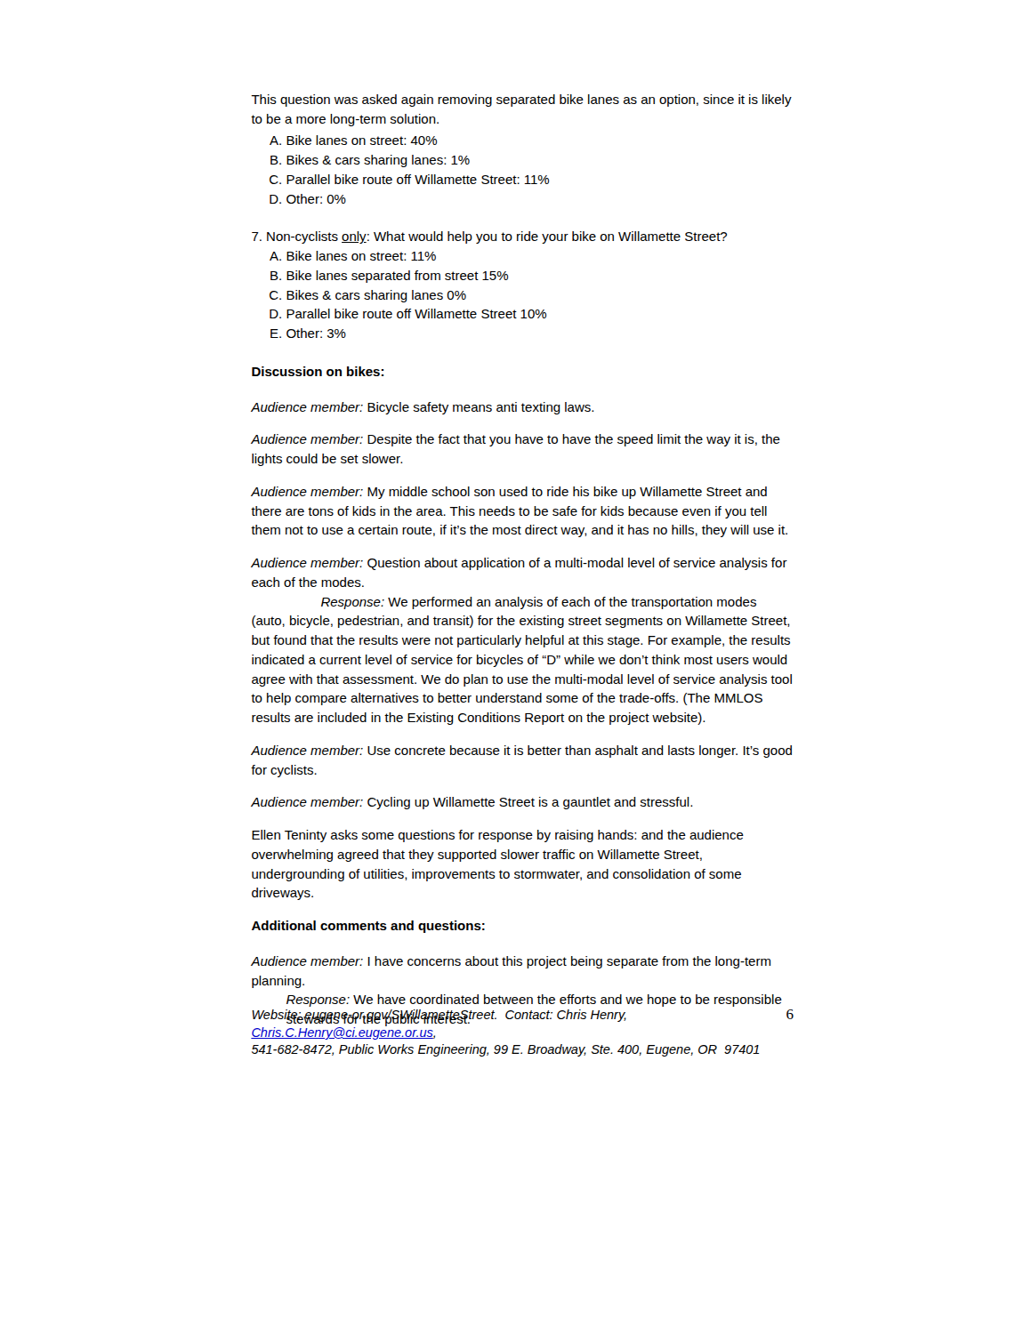This question was asked again removing separated bike lanes as an option, since it is likely to be a more long-term solution.
Bike lanes on street: 40%
Bikes & cars sharing lanes: 1%
Parallel bike route off Willamette Street: 11%
Other: 0%
7. Non-cyclists only: What would help you to ride your bike on Willamette Street?
Bike lanes on street: 11%
Bike lanes separated from street 15%
Bikes & cars sharing lanes 0%
Parallel bike route off Willamette Street 10%
Other: 3%
Discussion on bikes:
Audience member: Bicycle safety means anti texting laws.
Audience member: Despite the fact that you have to have the speed limit the way it is, the lights could be set slower.
Audience member: My middle school son used to ride his bike up Willamette Street and there are tons of kids in the area. This needs to be safe for kids because even if you tell them not to use a certain route, if it’s the most direct way, and it has no hills, they will use it.
Audience member: Question about application of a multi-modal level of service analysis for each of the modes.
Response: We performed an analysis of each of the transportation modes (auto, bicycle, pedestrian, and transit) for the existing street segments on Willamette Street, but found that the results were not particularly helpful at this stage. For example, the results indicated a current level of service for bicycles of “D” while we don’t think most users would agree with that assessment. We do plan to use the multi-modal level of service analysis tool to help compare alternatives to better understand some of the trade-offs. (The MMLOS results are included in the Existing Conditions Report on the project website).
Audience member: Use concrete because it is better than asphalt and lasts longer. It’s good for cyclists.
Audience member: Cycling up Willamette Street is a gauntlet and stressful.
Ellen Teninty asks some questions for response by raising hands: and the audience overwhelming agreed that they supported slower traffic on Willamette Street, undergrounding of utilities, improvements to stormwater, and consolidation of some driveways.
Additional comments and questions:
Audience member: I have concerns about this project being separate from the long-term planning.
Response: We have coordinated between the efforts and we hope to be responsible stewards for the public interest.
6 Website: eugene-or.gov/SWillametteStreet. Contact: Chris Henry, Chris.C.Henry@ci.eugene.or.us,
541-682-8472, Public Works Engineering, 99 E. Broadway, Ste. 400, Eugene, OR 97401